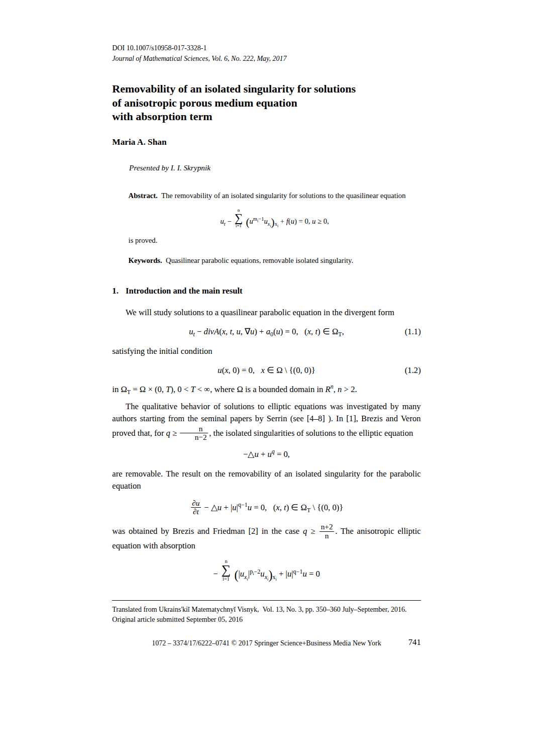DOI 10.1007/s10958-017-3328-1
Journal of Mathematical Sciences, Vol. 6, No. 222, May, 2017
Removability of an isolated singularity for solutions
of anisotropic porous medium equation
with absorption term
Maria A. Shan
Presented by I. I. Skrypnik
Abstract. The removability of an isolated singularity for solutions to the quasilinear equation
ut − n∑i=1 (umi−1uxi)xi + f(u) = 0, u ≥ 0,
is proved.
Keywords. Quasilinear parabolic equations, removable isolated singularity.
1. Introduction and the main result
We will study solutions to a quasilinear parabolic equation in the divergent form
ut − divA(x, t, u, ∇u) + a0(u) = 0, (x, t) ∈ ΩT, (1.1)
satisfying the initial condition
u(x, 0) = 0, x ∈ Ω \ {(0, 0)} (1.2)
in ΩT = Ω × (0, T), 0 < T < ∞, where Ω is a bounded domain in Rn, n > 2.
The qualitative behavior of solutions to elliptic equations was investigated by many authors starting from the seminal papers by Serrin (see [4–8] ). In [1], Brezis and Veron proved that, for q ≥ nn−2, the isolated singularities of solutions to the elliptic equation
−△u + uq = 0,
are removable. The result on the removability of an isolated singularity for the parabolic equation
∂u∂t − △u + |u|q−1u = 0, (x, t) ∈ ΩT \ {(0, 0)}
was obtained by Brezis and Friedman [2] in the case q ≥ n+2 n. The anisotropic elliptic equation with absorption
− n∑i=1 (|uxi|pi−2uxi)xi + |u|q−1u = 0
Translated from Ukrains'kiĭ Matematychnyĭ Visnyk, Vol. 13, No. 3, pp. 350–360 July–September, 2016.
Original article submitted September 05, 2016
1072 – 3374/17/6222–0741 © 2017 Springer Science+Business Media New York 741